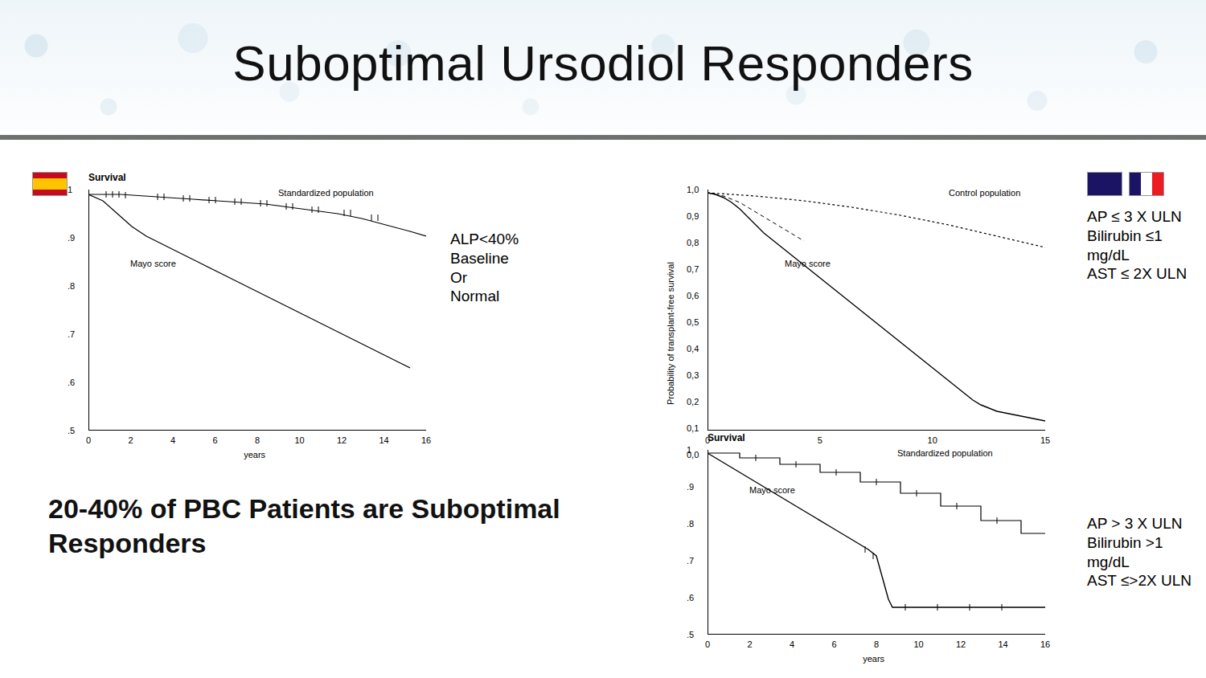Suboptimal Ursodiol Responders
Survival
1
.9
.8
.7
.6
.5
0
2
4
6
8
10
12
14
16
years
Standardized population
Mayo score
ALP<40%
Baseline
Or
Normal
1,0
0,9
0,8
0,7
0,6
0,5
0,4
0,3
0,2
0,1
0,0
0
5
10
15
Years
Probability of transplant-free survival
Control population
Mayo score
AP ≤ 3 X ULN
Bilirubin ≤1 mg/dL
AST ≤ 2X ULN
Survival
1
.9
.8
.7
.6
.5
0
2
4
6
8
10
12
14
16
years
Standardized population
Mayo score
AP > 3 X ULN
Bilirubin >1 mg/dL
AST ≤>2X ULN
20-40% of PBC Patients are Suboptimal Responders